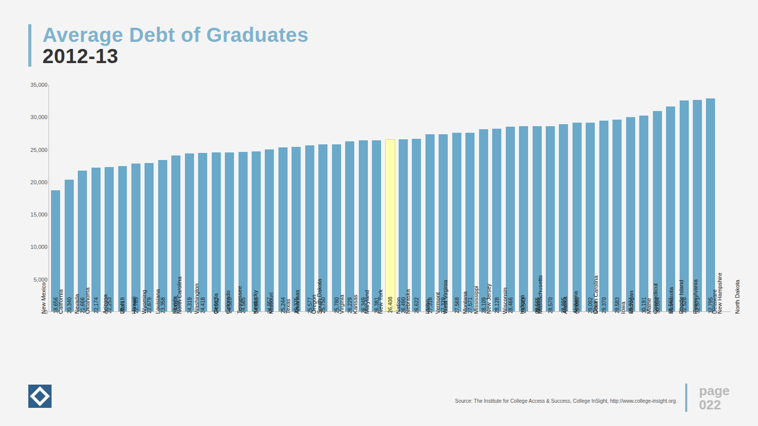Average Debt of Graduates
2012-13
35,000
30,000
25,000
20,000
15,000
10,000
5,000
0
18,656
20,340
21,666
22,174
22,253
22,418
22,785
22,879
23,358
24,017
24,319
24,418
24,517
24,520
24,585
24,693
24,957
25,244
25,375
25,577
25,750
25,780
26,229
26,349
26,381
26,408
26,490
26,622
27,318
27,320
27,568
27,571
28,109
28,128
28,466
28,543
28,565
28,570
28,895
29,090
29,092
29,370
29,583
29,934
30,191
30,894
31,561
32,528
32,571
32,795
New Mexico
California
Nevada
Oklahoma
Arizona
Utah
Hawaii
Wyoming
Louisiana
Florida
North Carolina
Washington
Georgia
Colorado
Tennessee
Kentucky
Missouri
Texas
Arkansas
Oregon
South Dakota
Virginia
Kansas
Maryland
New York
Nation
Nebraska
Idaho
Vermont
West Virginia
Montana
Mississippi
New Jersey
Wisconsin
Indiana
Illinois
Massachusetts
Alaska
Alabama
Ohio
South Carolina
Iowa
Michigan
Maine
Connecticut
Minnesota
Rhode Island
Pennsylvania
Delaware
New Hampshire
North Dakota
Source: The Institute for College Access & Success, College InSight, http://www.college-insight.org.
page
022